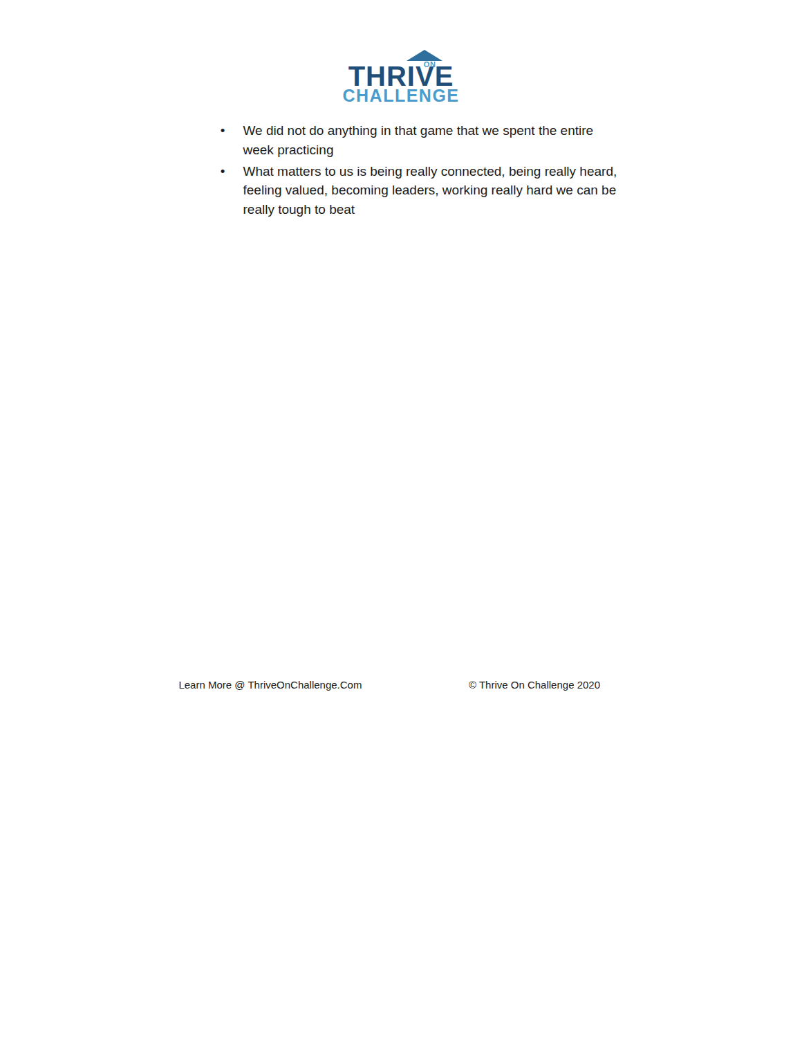THRIVEON CHALLENGE
We did not do anything in that game that we spent the entire week practicing
What matters to us is being really connected, being really heard, feeling valued, becoming leaders, working really hard we can be really tough to beat
Learn More @ ThriveOnChallenge.Com
© Thrive On Challenge 2020